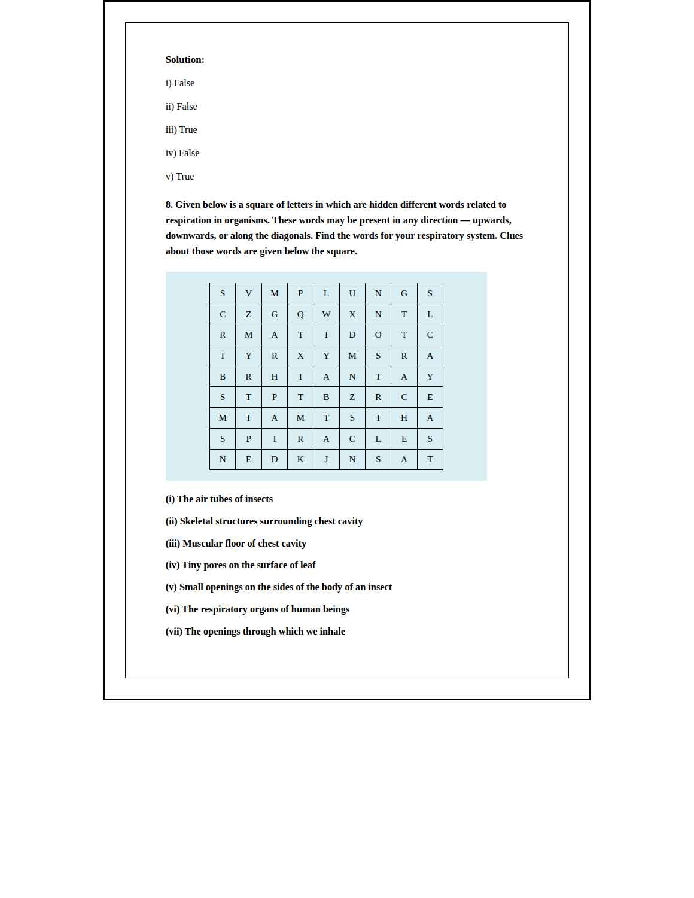Solution:
i) False
ii) False
iii) True
iv) False
v) True
8. Given below is a square of letters in which are hidden different words related to respiration in organisms. These words may be present in any direction — upwards, downwards, or along the diagonals. Find the words for your respiratory system. Clues about those words are given below the square.
| S | V | M | P | L | U | N | G | S |
| C | Z | G | Q | W | X | N | T | L |
| R | M | A | T | I | D | O | T | C |
| I | Y | R | X | Y | M | S | R | A |
| B | R | H | I | A | N | T | A | Y |
| S | T | P | T | B | Z | R | C | E |
| M | I | A | M | T | S | I | H | A |
| S | P | I | R | A | C | L | E | S |
| N | E | D | K | J | N | S | A | T |
(i) The air tubes of insects
(ii) Skeletal structures surrounding chest cavity
(iii) Muscular floor of chest cavity
(iv) Tiny pores on the surface of leaf
(v) Small openings on the sides of the body of an insect
(vi) The respiratory organs of human beings
(vii) The openings through which we inhale